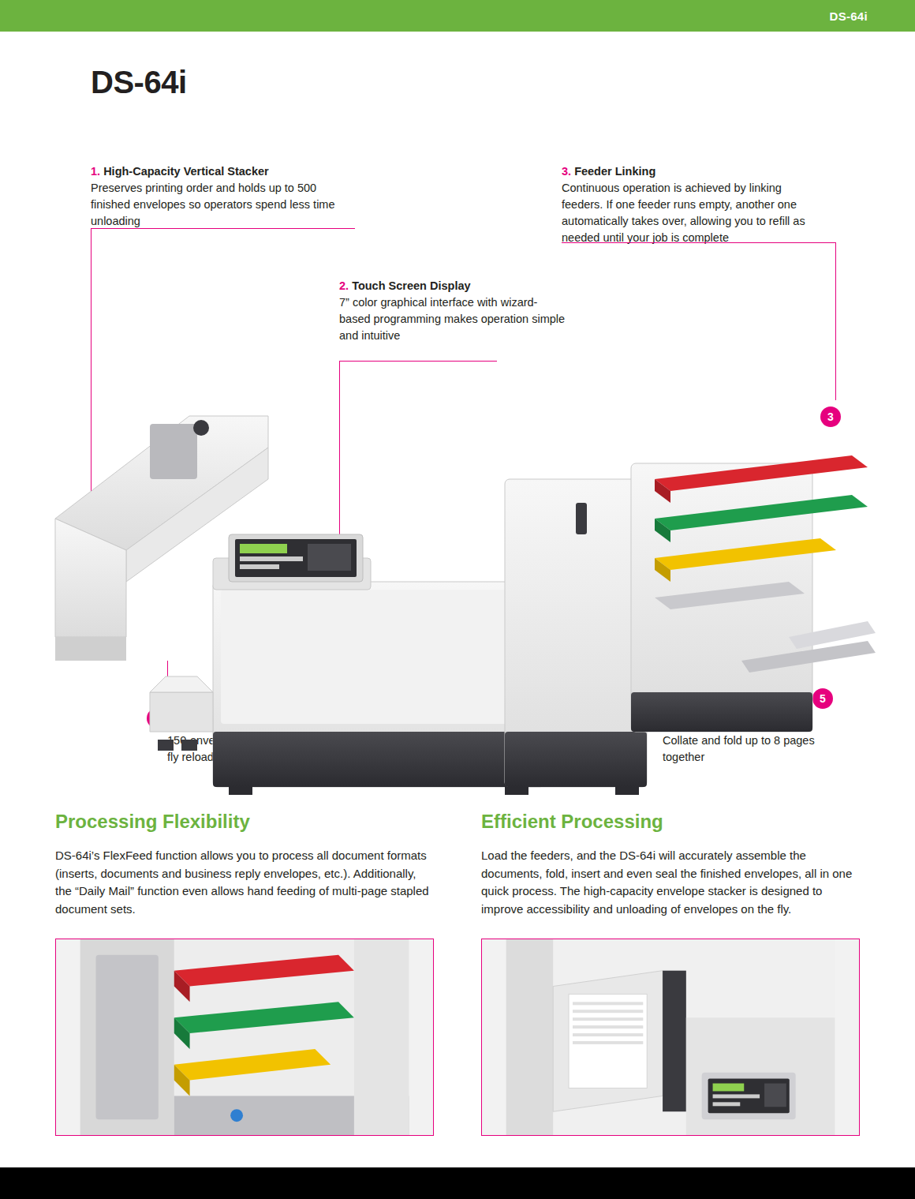DS-64i
DS-64i
1. High-Capacity Vertical Stacker
Preserves printing order and holds up to 500 finished envelopes so operators spend less time unloading
2. Touch Screen Display
7” color graphical interface with wizard-based programming makes operation simple and intuitive
3. Feeder Linking
Continuous operation is achieved by linking feeders. If one feeder runs empty, another one automatically takes over, allowing you to refill as needed until your job is complete
4. Envelope Hopper
150-envelope capacity with on-the-fly reloading
5. Automatic Collator
Collate and fold up to 8 pages together
1
2
3
4
5
Processing Flexibility
DS-64i’s FlexFeed function allows you to process all document formats (inserts, documents and business reply envelopes, etc.). Additionally, the “Daily Mail” function even allows hand feeding of multi-page stapled document sets.
Efficient Processing
Load the feeders, and the DS-64i will accurately assemble the documents, fold, insert and even seal the finished envelopes, all in one quick process. The high-capacity envelope stacker is designed to improve accessibility and unloading of envelopes on the fly.